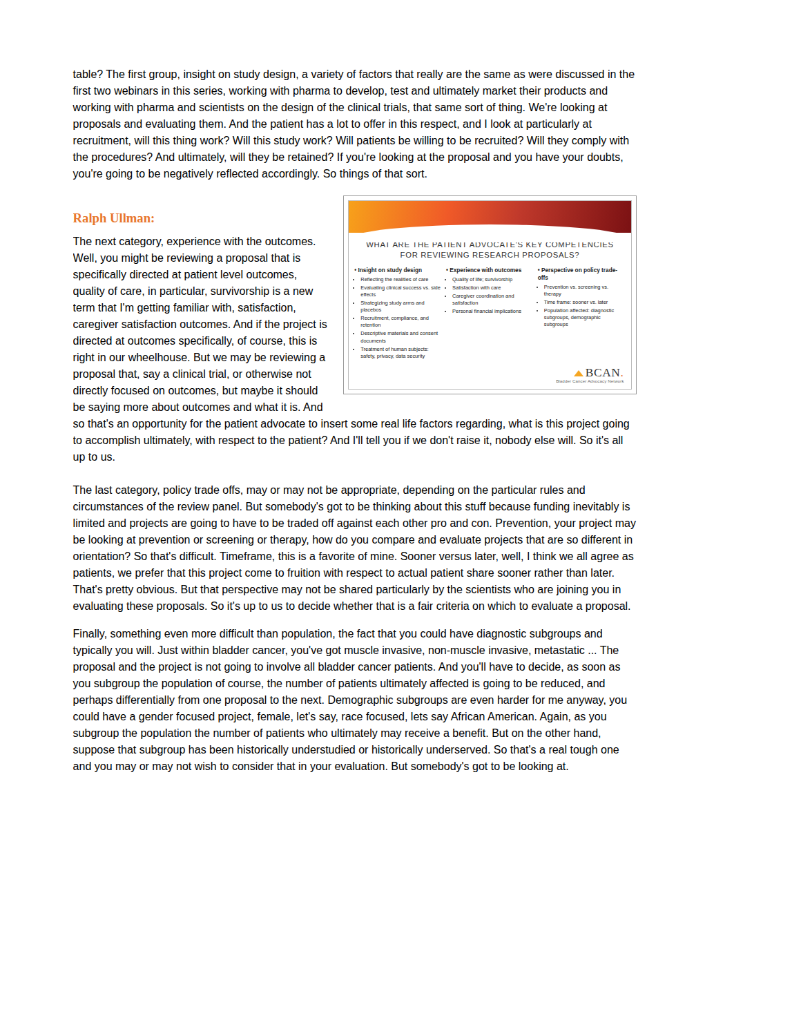table? The first group, insight on study design, a variety of factors that really are the same as were discussed in the first two webinars in this series, working with pharma to develop, test and ultimately market their products and working with pharma and scientists on the design of the clinical trials, that same sort of thing. We're looking at proposals and evaluating them. And the patient has a lot to offer in this respect, and I look at particularly at recruitment, will this thing work? Will this study work? Will patients be willing to be recruited? Will they comply with the procedures? And ultimately, will they be retained? If you're looking at the proposal and you have your doubts, you're going to be negatively reflected accordingly. So things of that sort.
What are the patient advocate's key competencies
for reviewing research proposals?
• Insight on study design
Reflecting the realities of care
Evaluating clinical success vs. side effects
Strategizing study arms and placebos
Recruitment, compliance, and retention
Descriptive materials and consent documents
Treatment of human subjects: safety, privacy, data security
• Experience with outcomes
Quality of life; survivorship
Satisfaction with care
Caregiver coordination and satisfaction
Personal financial implications
• Perspective on policy trade-offs
Prevention vs. screening vs. therapy
Time frame: sooner vs. later
Population affected: diagnostic subgroups, demographic subgroups
BCAN. Bladder Cancer Advocacy Network
Ralph Ullman:
The next category, experience with the outcomes. Well, you might be reviewing a proposal that is specifically directed at patient level outcomes, quality of care, in particular, survivorship is a new term that I'm getting familiar with, satisfaction, caregiver satisfaction outcomes. And if the project is directed at outcomes specifically, of course, this is right in our wheelhouse. But we may be reviewing a proposal that, say a clinical trial, or otherwise not directly focused on outcomes, but maybe it should be saying more about outcomes and what it is. And so that's an opportunity for the patient advocate to insert some real life factors regarding, what is this project going to accomplish ultimately, with respect to the patient? And I'll tell you if we don't raise it, nobody else will. So it's all up to us.
The last category, policy trade offs, may or may not be appropriate, depending on the particular rules and circumstances of the review panel. But somebody's got to be thinking about this stuff because funding inevitably is limited and projects are going to have to be traded off against each other pro and con. Prevention, your project may be looking at prevention or screening or therapy, how do you compare and evaluate projects that are so different in orientation? So that's difficult. Timeframe, this is a favorite of mine. Sooner versus later, well, I think we all agree as patients, we prefer that this project come to fruition with respect to actual patient share sooner rather than later. That's pretty obvious. But that perspective may not be shared particularly by the scientists who are joining you in evaluating these proposals. So it's up to us to decide whether that is a fair criteria on which to evaluate a proposal.
Finally, something even more difficult than population, the fact that you could have diagnostic subgroups and typically you will. Just within bladder cancer, you've got muscle invasive, non-muscle invasive, metastatic ... The proposal and the project is not going to involve all bladder cancer patients. And you'll have to decide, as soon as you subgroup the population of course, the number of patients ultimately affected is going to be reduced, and perhaps differentially from one proposal to the next. Demographic subgroups are even harder for me anyway, you could have a gender focused project, female, let's say, race focused, lets say African American. Again, as you subgroup the population the number of patients who ultimately may receive a benefit. But on the other hand, suppose that subgroup has been historically understudied or historically underserved. So that's a real tough one and you may or may not wish to consider that in your evaluation. But somebody's got to be looking at.